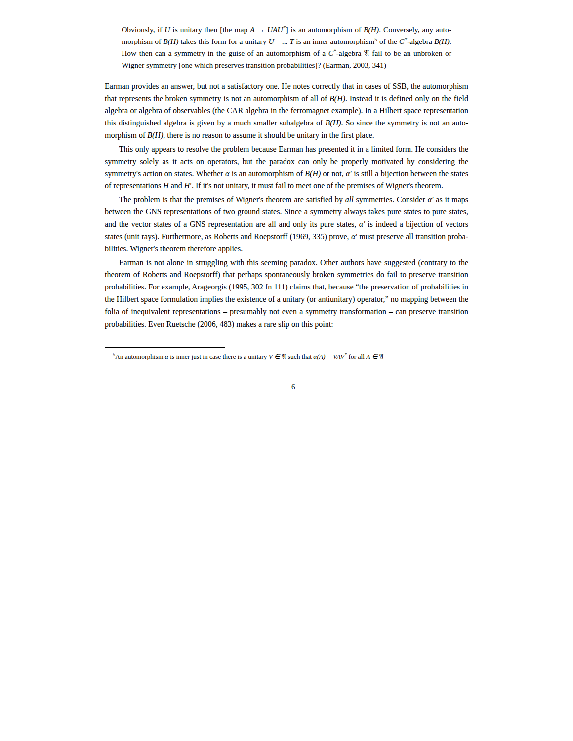Obviously, if U is unitary then [the map A → UAU*] is an automorphism of B(H). Conversely, any automorphism of B(H) takes this form for a unitary U – ... T is an inner automorphism5 of the C*-algebra B(H). How then can a symmetry in the guise of an automorphism of a C*-algebra 𝔄 fail to be an unbroken or Wigner symmetry [one which preserves transition probabilities]? (Earman, 2003, 341)
Earman provides an answer, but not a satisfactory one. He notes correctly that in cases of SSB, the automorphism that represents the broken symmetry is not an automorphism of all of B(H). Instead it is defined only on the field algebra or algebra of observables (the CAR algebra in the ferromagnet example). In a Hilbert space representation this distinguished algebra is given by a much smaller subalgebra of B(H). So since the symmetry is not an automorphism of B(H), there is no reason to assume it should be unitary in the first place.
This only appears to resolve the problem because Earman has presented it in a limited form. He considers the symmetry solely as it acts on operators, but the paradox can only be properly motivated by considering the symmetry's action on states. Whether α is an automorphism of B(H) or not, α′ is still a bijection between the states of representations H and H′. If it's not unitary, it must fail to meet one of the premises of Wigner's theorem.
The problem is that the premises of Wigner's theorem are satisfied by all symmetries. Consider α′ as it maps between the GNS representations of two ground states. Since a symmetry always takes pure states to pure states, and the vector states of a GNS representation are all and only its pure states, α′ is indeed a bijection of vectors states (unit rays). Furthermore, as Roberts and Roepstorff (1969, 335) prove, α′ must preserve all transition probabilities. Wigner's theorem therefore applies.
Earman is not alone in struggling with this seeming paradox. Other authors have suggested (contrary to the theorem of Roberts and Roepstorff) that perhaps spontaneously broken symmetries do fail to preserve transition probabilities. For example, Arageorgis (1995, 302 fn 111) claims that, because “the preservation of probabilities in the Hilbert space formulation implies the existence of a unitary (or antiunitary) operator,” no mapping between the folia of inequivalent representations – presumably not even a symmetry transformation – can preserve transition probabilities. Even Ruetsche (2006, 483) makes a rare slip on this point:
5An automorphism α is inner just in case there is a unitary V ∈ 𝔄 such that α(A) = VAV* for all A ∈ 𝔄
6